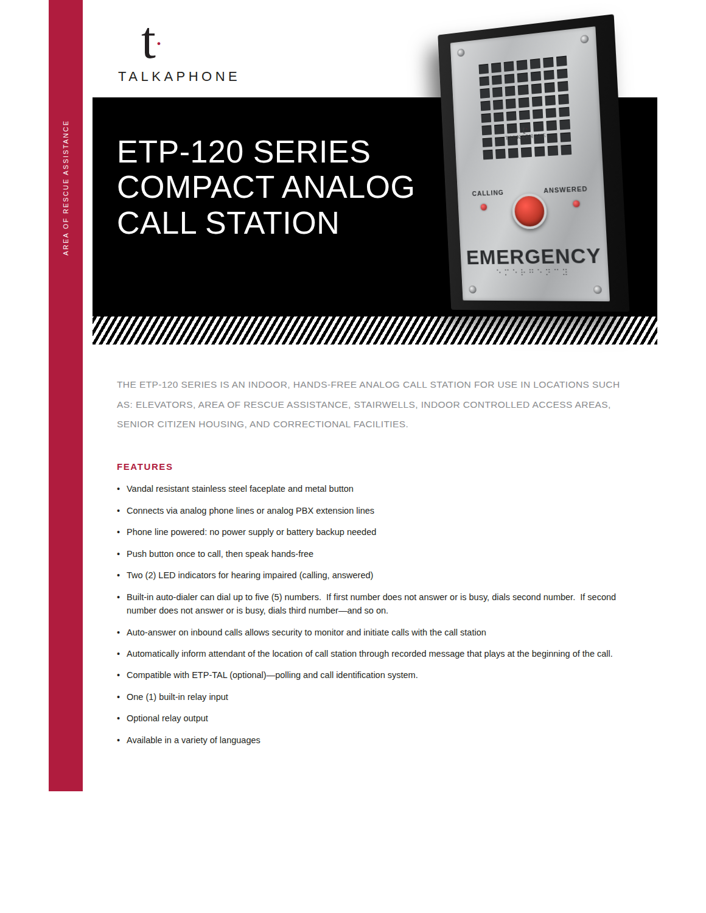Area of Rescue Assistance
t.
TALKAPHONE
ETP-120 Series
Compact Analog
Call Station
t. TALKAPHONE
CALLING ANSWERED
EMERGENCY
⠑⠍⠑⠗⠛⠑⠝⠉⠽
The ETP-120 Series is an indoor, hands-free analog call station for use in locations such as: elevators, area of rescue assistance, stairwells, indoor controlled access areas, senior citizen housing, and correctional facilities.
Features
Vandal resistant stainless steel faceplate and metal button
Connects via analog phone lines or analog PBX extension lines
Phone line powered: no power supply or battery backup needed
Push button once to call, then speak hands-free
Two (2) LED indicators for hearing impaired (calling, answered)
Built-in auto-dialer can dial up to five (5) numbers. If first number does not answer or is busy, dials second number. If second number does not answer or is busy, dials third number—and so on.
Auto-answer on inbound calls allows security to monitor and initiate calls with the call station
Automatically inform attendant of the location of call station through recorded message that plays at the beginning of the call.
Compatible with ETP-TAL (optional)—polling and call identification system.
One (1) built-in relay input
Optional relay output
Available in a variety of languages